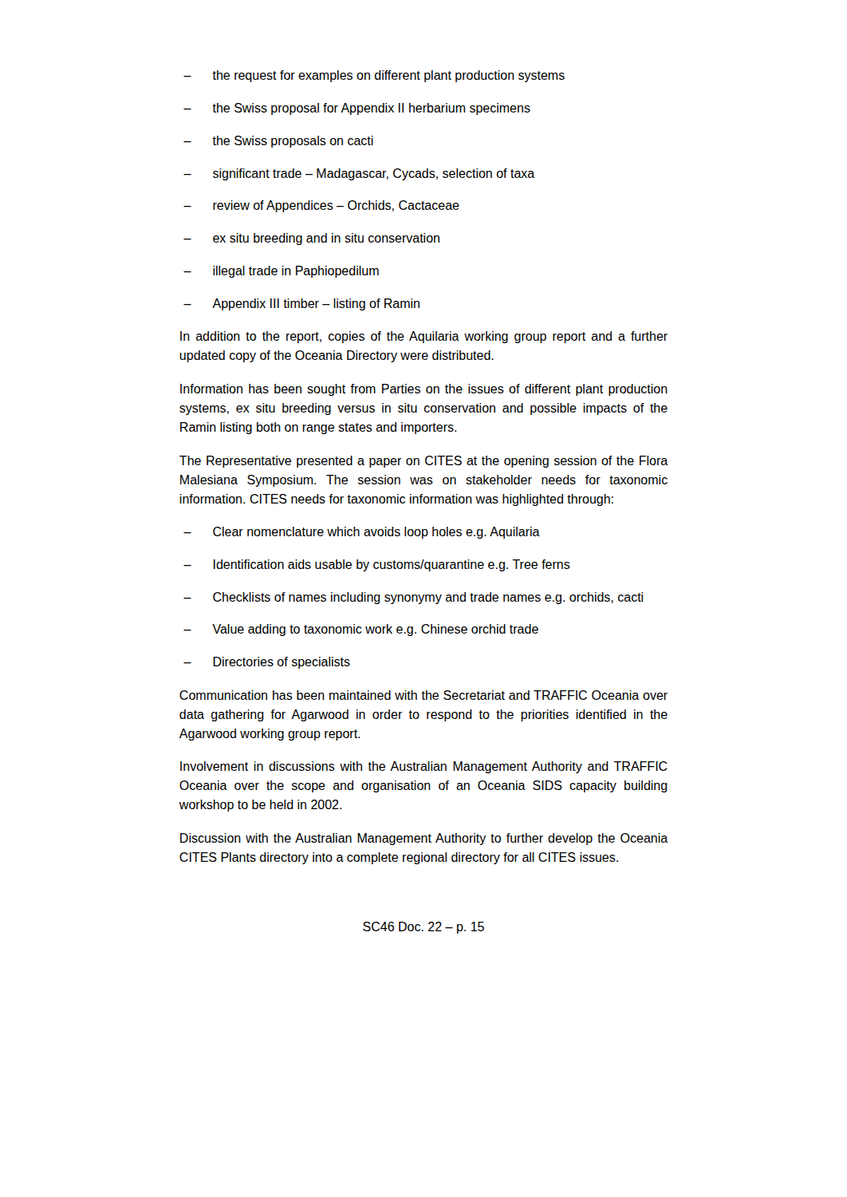the request for examples on different plant production systems
the Swiss proposal for Appendix II herbarium specimens
the Swiss proposals on cacti
significant trade – Madagascar, Cycads, selection of taxa
review of Appendices – Orchids, Cactaceae
ex situ breeding and in situ conservation
illegal trade in Paphiopedilum
Appendix III timber – listing of Ramin
In addition to the report, copies of the Aquilaria working group report and a further updated copy of the Oceania Directory were distributed.
Information has been sought from Parties on the issues of different plant production systems, ex situ breeding versus in situ conservation and possible impacts of the Ramin listing both on range states and importers.
The Representative presented a paper on CITES at the opening session of the Flora Malesiana Symposium. The session was on stakeholder needs for taxonomic information. CITES needs for taxonomic information was highlighted through:
Clear nomenclature which avoids loop holes e.g. Aquilaria
Identification aids usable by customs/quarantine e.g. Tree ferns
Checklists of names including synonymy and trade names e.g. orchids, cacti
Value adding to taxonomic work e.g. Chinese orchid trade
Directories of specialists
Communication has been maintained with the Secretariat and TRAFFIC Oceania over data gathering for Agarwood in order to respond to the priorities identified in the Agarwood working group report.
Involvement in discussions with the Australian Management Authority and TRAFFIC Oceania over the scope and organisation of an Oceania SIDS capacity building workshop to be held in 2002.
Discussion with the Australian Management Authority to further develop the Oceania CITES Plants directory into a complete regional directory for all CITES issues.
SC46 Doc. 22 – p. 15